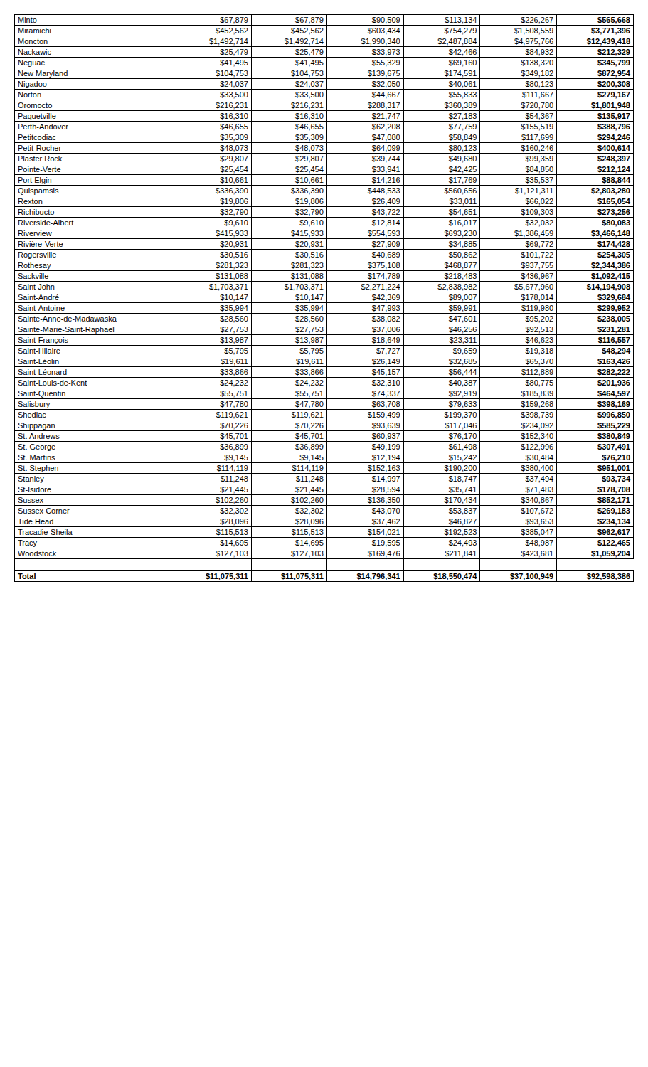| Minto | $67,879 | $67,879 | $90,509 | $113,134 | $226,267 | $565,668 |
| Miramichi | $452,562 | $452,562 | $603,434 | $754,279 | $1,508,559 | $3,771,396 |
| Moncton | $1,492,714 | $1,492,714 | $1,990,340 | $2,487,884 | $4,975,766 | $12,439,418 |
| Nackawic | $25,479 | $25,479 | $33,973 | $42,466 | $84,932 | $212,329 |
| Neguac | $41,495 | $41,495 | $55,329 | $69,160 | $138,320 | $345,799 |
| New Maryland | $104,753 | $104,753 | $139,675 | $174,591 | $349,182 | $872,954 |
| Nigadoo | $24,037 | $24,037 | $32,050 | $40,061 | $80,123 | $200,308 |
| Norton | $33,500 | $33,500 | $44,667 | $55,833 | $111,667 | $279,167 |
| Oromocto | $216,231 | $216,231 | $288,317 | $360,389 | $720,780 | $1,801,948 |
| Paquetville | $16,310 | $16,310 | $21,747 | $27,183 | $54,367 | $135,917 |
| Perth-Andover | $46,655 | $46,655 | $62,208 | $77,759 | $155,519 | $388,796 |
| Petitcodiac | $35,309 | $35,309 | $47,080 | $58,849 | $117,699 | $294,246 |
| Petit-Rocher | $48,073 | $48,073 | $64,099 | $80,123 | $160,246 | $400,614 |
| Plaster Rock | $29,807 | $29,807 | $39,744 | $49,680 | $99,359 | $248,397 |
| Pointe-Verte | $25,454 | $25,454 | $33,941 | $42,425 | $84,850 | $212,124 |
| Port Elgin | $10,661 | $10,661 | $14,216 | $17,769 | $35,537 | $88,844 |
| Quispamsis | $336,390 | $336,390 | $448,533 | $560,656 | $1,121,311 | $2,803,280 |
| Rexton | $19,806 | $19,806 | $26,409 | $33,011 | $66,022 | $165,054 |
| Richibucto | $32,790 | $32,790 | $43,722 | $54,651 | $109,303 | $273,256 |
| Riverside-Albert | $9,610 | $9,610 | $12,814 | $16,017 | $32,032 | $80,083 |
| Riverview | $415,933 | $415,933 | $554,593 | $693,230 | $1,386,459 | $3,466,148 |
| Rivière-Verte | $20,931 | $20,931 | $27,909 | $34,885 | $69,772 | $174,428 |
| Rogersville | $30,516 | $30,516 | $40,689 | $50,862 | $101,722 | $254,305 |
| Rothesay | $281,323 | $281,323 | $375,108 | $468,877 | $937,755 | $2,344,386 |
| Sackville | $131,088 | $131,088 | $174,789 | $218,483 | $436,967 | $1,092,415 |
| Saint John | $1,703,371 | $1,703,371 | $2,271,224 | $2,838,982 | $5,677,960 | $14,194,908 |
| Saint-André | $10,147 | $10,147 | $42,369 | $89,007 | $178,014 | $329,684 |
| Saint-Antoine | $35,994 | $35,994 | $47,993 | $59,991 | $119,980 | $299,952 |
| Sainte-Anne-de-Madawaska | $28,560 | $28,560 | $38,082 | $47,601 | $95,202 | $238,005 |
| Sainte-Marie-Saint-Raphaël | $27,753 | $27,753 | $37,006 | $46,256 | $92,513 | $231,281 |
| Saint-François | $13,987 | $13,987 | $18,649 | $23,311 | $46,623 | $116,557 |
| Saint-Hilaire | $5,795 | $5,795 | $7,727 | $9,659 | $19,318 | $48,294 |
| Saint-Léolin | $19,611 | $19,611 | $26,149 | $32,685 | $65,370 | $163,426 |
| Saint-Léonard | $33,866 | $33,866 | $45,157 | $56,444 | $112,889 | $282,222 |
| Saint-Louis-de-Kent | $24,232 | $24,232 | $32,310 | $40,387 | $80,775 | $201,936 |
| Saint-Quentin | $55,751 | $55,751 | $74,337 | $92,919 | $185,839 | $464,597 |
| Salisbury | $47,780 | $47,780 | $63,708 | $79,633 | $159,268 | $398,169 |
| Shediac | $119,621 | $119,621 | $159,499 | $199,370 | $398,739 | $996,850 |
| Shippagan | $70,226 | $70,226 | $93,639 | $117,046 | $234,092 | $585,229 |
| St. Andrews | $45,701 | $45,701 | $60,937 | $76,170 | $152,340 | $380,849 |
| St. George | $36,899 | $36,899 | $49,199 | $61,498 | $122,996 | $307,491 |
| St. Martins | $9,145 | $9,145 | $12,194 | $15,242 | $30,484 | $76,210 |
| St. Stephen | $114,119 | $114,119 | $152,163 | $190,200 | $380,400 | $951,001 |
| Stanley | $11,248 | $11,248 | $14,997 | $18,747 | $37,494 | $93,734 |
| St-Isidore | $21,445 | $21,445 | $28,594 | $35,741 | $71,483 | $178,708 |
| Sussex | $102,260 | $102,260 | $136,350 | $170,434 | $340,867 | $852,171 |
| Sussex Corner | $32,302 | $32,302 | $43,070 | $53,837 | $107,672 | $269,183 |
| Tide Head | $28,096 | $28,096 | $37,462 | $46,827 | $93,653 | $234,134 |
| Tracadie-Sheila | $115,513 | $115,513 | $154,021 | $192,523 | $385,047 | $962,617 |
| Tracy | $14,695 | $14,695 | $19,595 | $24,493 | $48,987 | $122,465 |
| Woodstock | $127,103 | $127,103 | $169,476 | $211,841 | $423,681 | $1,059,204 |
| Total | $11,075,311 | $11,075,311 | $14,796,341 | $18,550,474 | $37,100,949 | $92,598,386 |